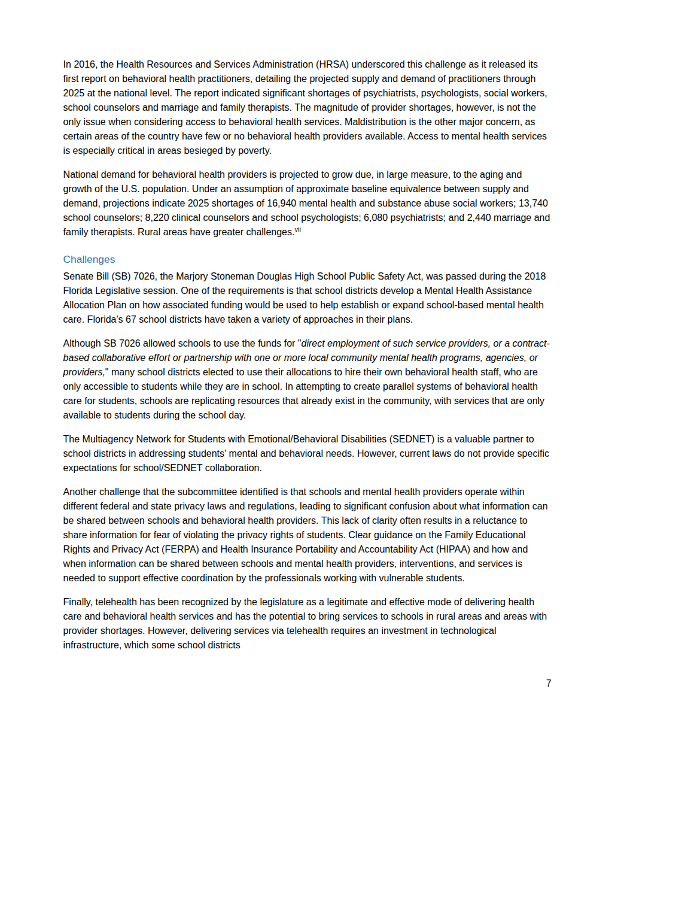In 2016, the Health Resources and Services Administration (HRSA) underscored this challenge as it released its first report on behavioral health practitioners, detailing the projected supply and demand of practitioners through 2025 at the national level. The report indicated significant shortages of psychiatrists, psychologists, social workers, school counselors and marriage and family therapists. The magnitude of provider shortages, however, is not the only issue when considering access to behavioral health services. Maldistribution is the other major concern, as certain areas of the country have few or no behavioral health providers available. Access to mental health services is especially critical in areas besieged by poverty.
National demand for behavioral health providers is projected to grow due, in large measure, to the aging and growth of the U.S. population. Under an assumption of approximate baseline equivalence between supply and demand, projections indicate 2025 shortages of 16,940 mental health and substance abuse social workers; 13,740 school counselors; 8,220 clinical counselors and school psychologists; 6,080 psychiatrists; and 2,440 marriage and family therapists. Rural areas have greater challenges.vii
Challenges
Senate Bill (SB) 7026, the Marjory Stoneman Douglas High School Public Safety Act, was passed during the 2018 Florida Legislative session. One of the requirements is that school districts develop a Mental Health Assistance Allocation Plan on how associated funding would be used to help establish or expand school-based mental health care. Florida's 67 school districts have taken a variety of approaches in their plans.
Although SB 7026 allowed schools to use the funds for "direct employment of such service providers, or a contract-based collaborative effort or partnership with one or more local community mental health programs, agencies, or providers," many school districts elected to use their allocations to hire their own behavioral health staff, who are only accessible to students while they are in school. In attempting to create parallel systems of behavioral health care for students, schools are replicating resources that already exist in the community, with services that are only available to students during the school day.
The Multiagency Network for Students with Emotional/Behavioral Disabilities (SEDNET) is a valuable partner to school districts in addressing students' mental and behavioral needs. However, current laws do not provide specific expectations for school/SEDNET collaboration.
Another challenge that the subcommittee identified is that schools and mental health providers operate within different federal and state privacy laws and regulations, leading to significant confusion about what information can be shared between schools and behavioral health providers. This lack of clarity often results in a reluctance to share information for fear of violating the privacy rights of students. Clear guidance on the Family Educational Rights and Privacy Act (FERPA) and Health Insurance Portability and Accountability Act (HIPAA) and how and when information can be shared between schools and mental health providers, interventions, and services is needed to support effective coordination by the professionals working with vulnerable students.
Finally, telehealth has been recognized by the legislature as a legitimate and effective mode of delivering health care and behavioral health services and has the potential to bring services to schools in rural areas and areas with provider shortages. However, delivering services via telehealth requires an investment in technological infrastructure, which some school districts
7